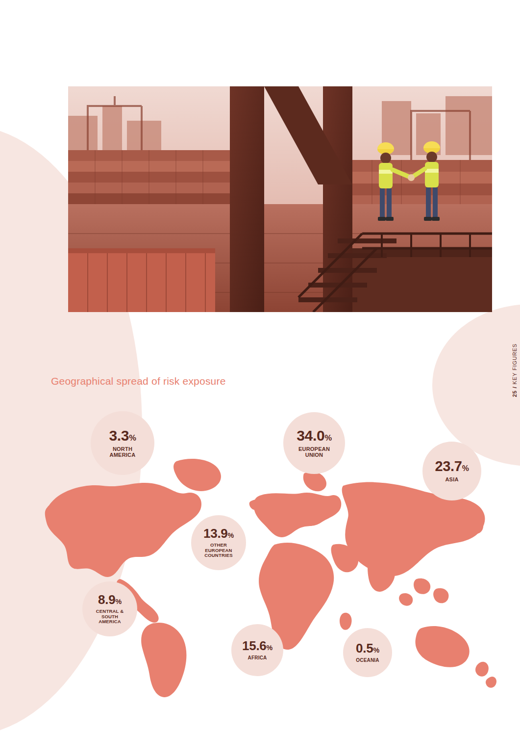25 / KEY FIGURES
Geographical spread of risk exposure
3.3%
NORTH
AMERICA
34.0%
EUROPEAN
UNION
23.7%
ASIA
13.9%
OTHER
EUROPEAN
COUNTRIES
8.9%
CENTRAL &
SOUTH
AMERICA
15.6%
AFRICA
0.5%
OCEANIA